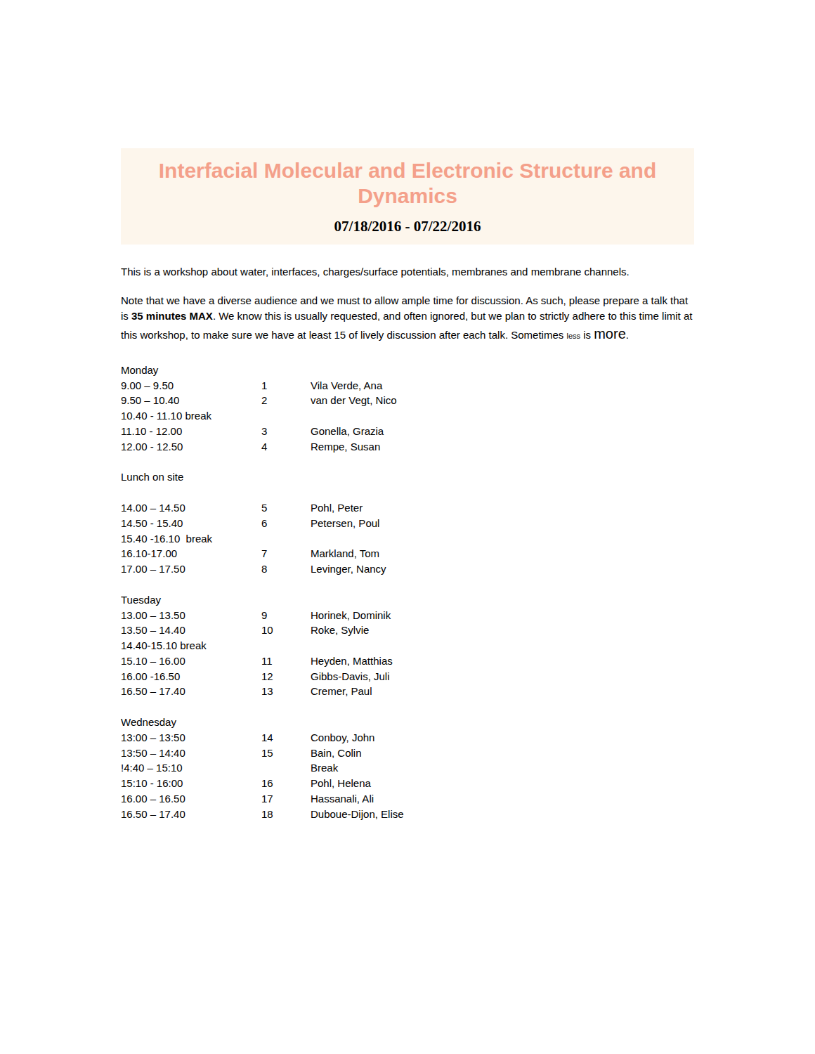Interfacial Molecular and Electronic Structure and Dynamics
07/18/2016 - 07/22/2016
This is a workshop about water, interfaces, charges/surface potentials, membranes and membrane channels.
Note that we have a diverse audience and we must to allow ample time for discussion. As such, please prepare a talk that is 35 minutes MAX. We know this is usually requested, and often ignored, but we plan to strictly adhere to this time limit at this workshop, to make sure we have at least 15 of lively discussion after each talk. Sometimes less is more.
Monday
| 9.00 – 9.50 | 1 | Vila Verde, Ana |
| 9.50 – 10.40 | 2 | van der Vegt, Nico |
| 10.40 - 11.10 break |
| 11.10 - 12.00 | 3 | Gonella, Grazia |
| 12.00 - 12.50 | 4 | Rempe, Susan |
Lunch on site
| 14.00 – 14.50 | 5 | Pohl, Peter |
| 14.50 - 15.40 | 6 | Petersen, Poul |
| 15.40 -16.10 break |
| 16.10-17.00 | 7 | Markland, Tom |
| 17.00 – 17.50 | 8 | Levinger, Nancy |
Tuesday
| 13.00 – 13.50 | 9 | Horinek, Dominik |
| 13.50 – 14.40 | 10 | Roke, Sylvie |
| 14.40-15.10 break |
| 15.10 – 16.00 | 11 | Heyden, Matthias |
| 16.00 -16.50 | 12 | Gibbs-Davis, Juli |
| 16.50 – 17.40 | 13 | Cremer, Paul |
Wednesday
| 13:00 – 13:50 | 14 | Conboy, John |
| 13:50 – 14:40 | 15 | Bain, Colin |
| !4:40 – 15:10 | | Break |
| 15:10 - 16:00 | 16 | Pohl, Helena |
| 16.00 – 16.50 | 17 | Hassanali, Ali |
| 16.50 – 17.40 | 18 | Duboue-Dijon, Elise |